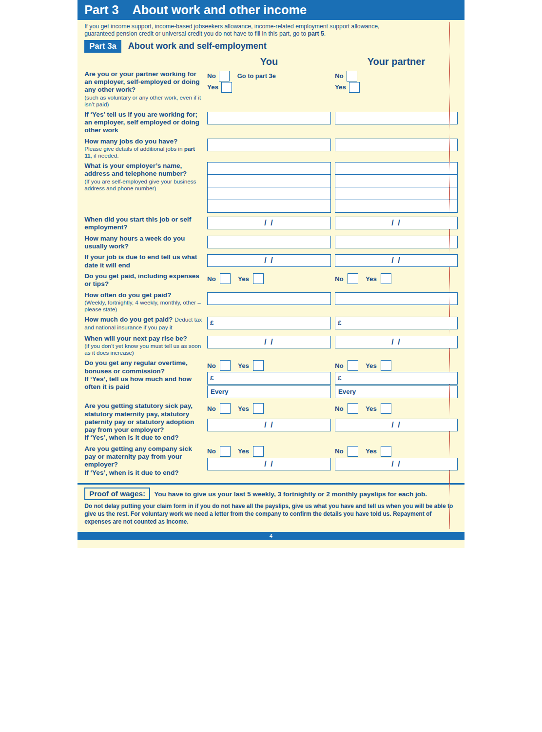Part 3 About work and other income
If you get income support, income-based jobseekers allowance, income-related employment support allowance,
guaranteed pension credit or universal credit you do not have to fill in this part, go to part 5.
Part 3a About work and self-employment
| | You | Your partner |
| Are you or your partner working for an employer, self-employed or doing any other work? (such as voluntary or any other work, even if it isn’t paid) | No Go to part 3e Yes | No Yes |
| If ‘Yes’ tell us if you are working for; an employer, self employed or doing other work | | |
| How many jobs do you have? Please give details of additional jobs in part 11 , if needed. | | |
| What is your employer’s name, address and telephone number? (If you are self-employed give your business address and phone number) | | |
| When did you start this job or self employment? | | |
| How many hours a week do you usually work? | | |
| If your job is due to end tell us what date it will end | | |
| Do you get paid, including expenses or tips? | No Yes | No Yes |
| How often do you get paid? (Weekly, fortnightly, 4 weekly, monthly, other – please state) | | |
| How much do you get paid? Deduct tax and national insurance if you pay it | | |
| When will your next pay rise be? (if you don’t yet know you must tell us as soon as it does increase) | | |
| Do you get any regular overtime, bonuses or commission? If ‘Yes’, tell us how much and how often it is paid | No Yes Every | No Yes Every |
| Are you getting statutory sick pay, statutory maternity pay, statutory paternity pay or statutory adoption pay from your employer? If ‘Yes’, when is it due to end? | No Yes | No Yes |
| Are you getting any company sick pay or maternity pay from your employer? If ‘Yes’, when is it due to end? | No Yes | No Yes |
Proof of wages: You have to give us your last 5 weekly, 3 fortnightly or 2 monthly payslips for each job.
Do not delay putting your claim form in if you do not have all the payslips, give us what you have and tell us when you will be able to give us the rest. For voluntary work we need a letter from the company to confirm the details you have told us. Repayment of expenses are not counted as income.
4